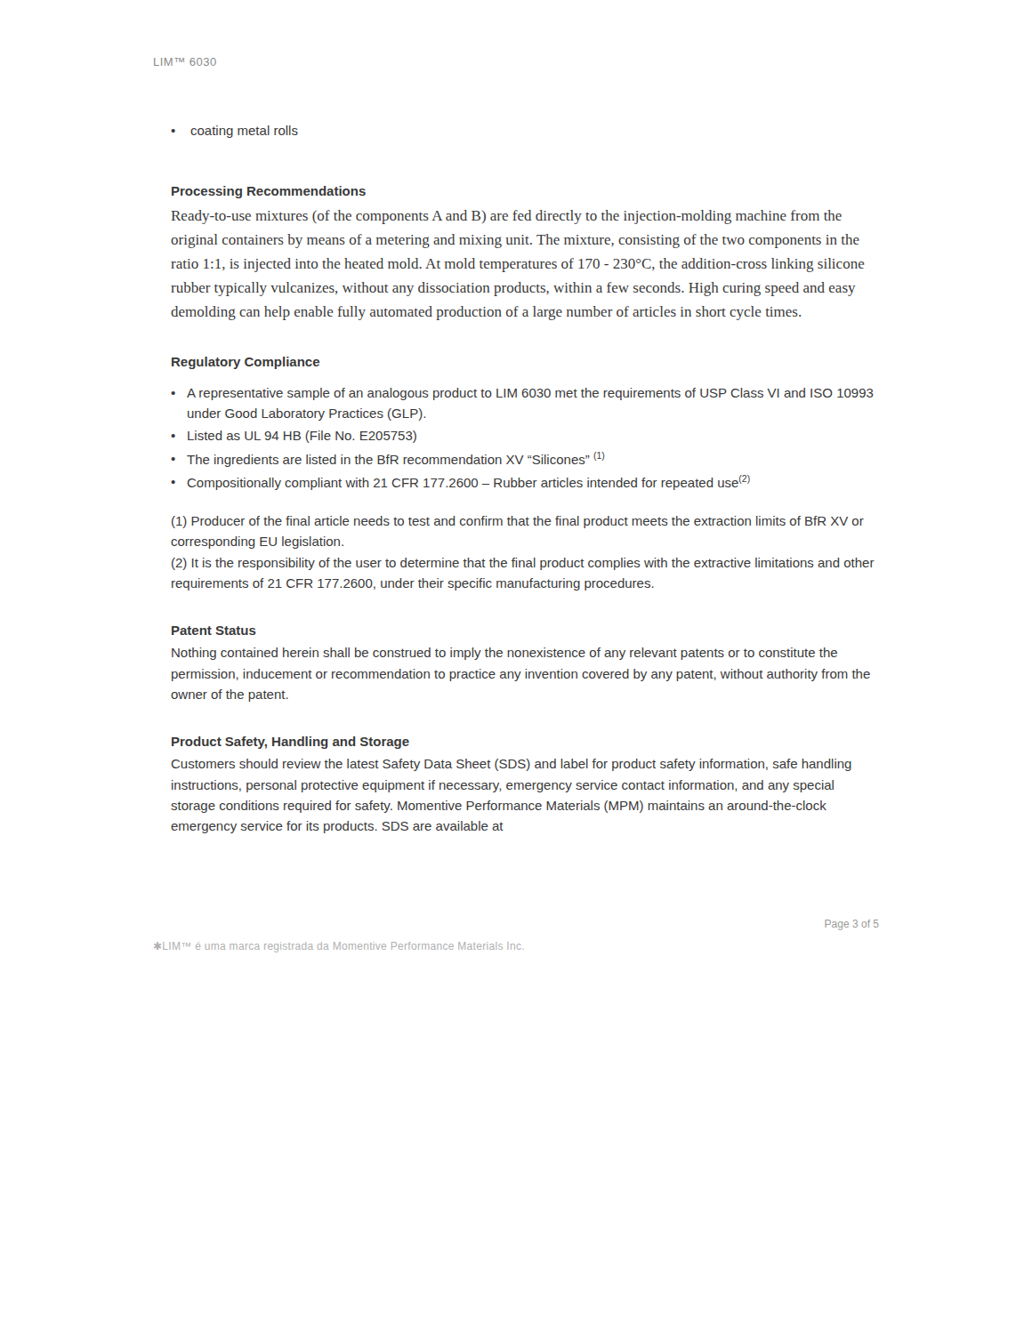LIM™ 6030
coating metal rolls
Processing Recommendations
Ready-to-use mixtures (of the components A and B) are fed directly to the injection-molding machine from the original containers by means of a metering and mixing unit. The mixture, consisting of the two components in the ratio 1:1, is injected into the heated mold. At mold temperatures of 170 - 230°C, the addition-cross linking silicone rubber typically vulcanizes, without any dissociation products, within a few seconds. High curing speed and easy demolding can help enable fully automated production of a large number of articles in short cycle times.
Regulatory Compliance
A representative sample of an analogous product to LIM 6030 met the requirements of USP Class VI and ISO 10993 under Good Laboratory Practices (GLP).
Listed as UL 94 HB (File No. E205753)
The ingredients are listed in the BfR recommendation XV “Silicones” (1)
Compositionally compliant with 21 CFR 177.2600 – Rubber articles intended for repeated use(2)
(1) Producer of the final article needs to test and confirm that the final product meets the extraction limits of BfR XV or corresponding EU legislation.
(2) It is the responsibility of the user to determine that the final product complies with the extractive limitations and other requirements of 21 CFR 177.2600, under their specific manufacturing procedures.
Patent Status
Nothing contained herein shall be construed to imply the nonexistence of any relevant patents or to constitute the permission, inducement or recommendation to practice any invention covered by any patent, without authority from the owner of the patent.
Product Safety, Handling and Storage
Customers should review the latest Safety Data Sheet (SDS) and label for product safety information, safe handling instructions, personal protective equipment if necessary, emergency service contact information, and any special storage conditions required for safety. Momentive Performance Materials (MPM) maintains an around-the-clock emergency service for its products. SDS are available at
Page 3 of 5
✱LIM™ é uma marca registrada da Momentive Performance Materials Inc.